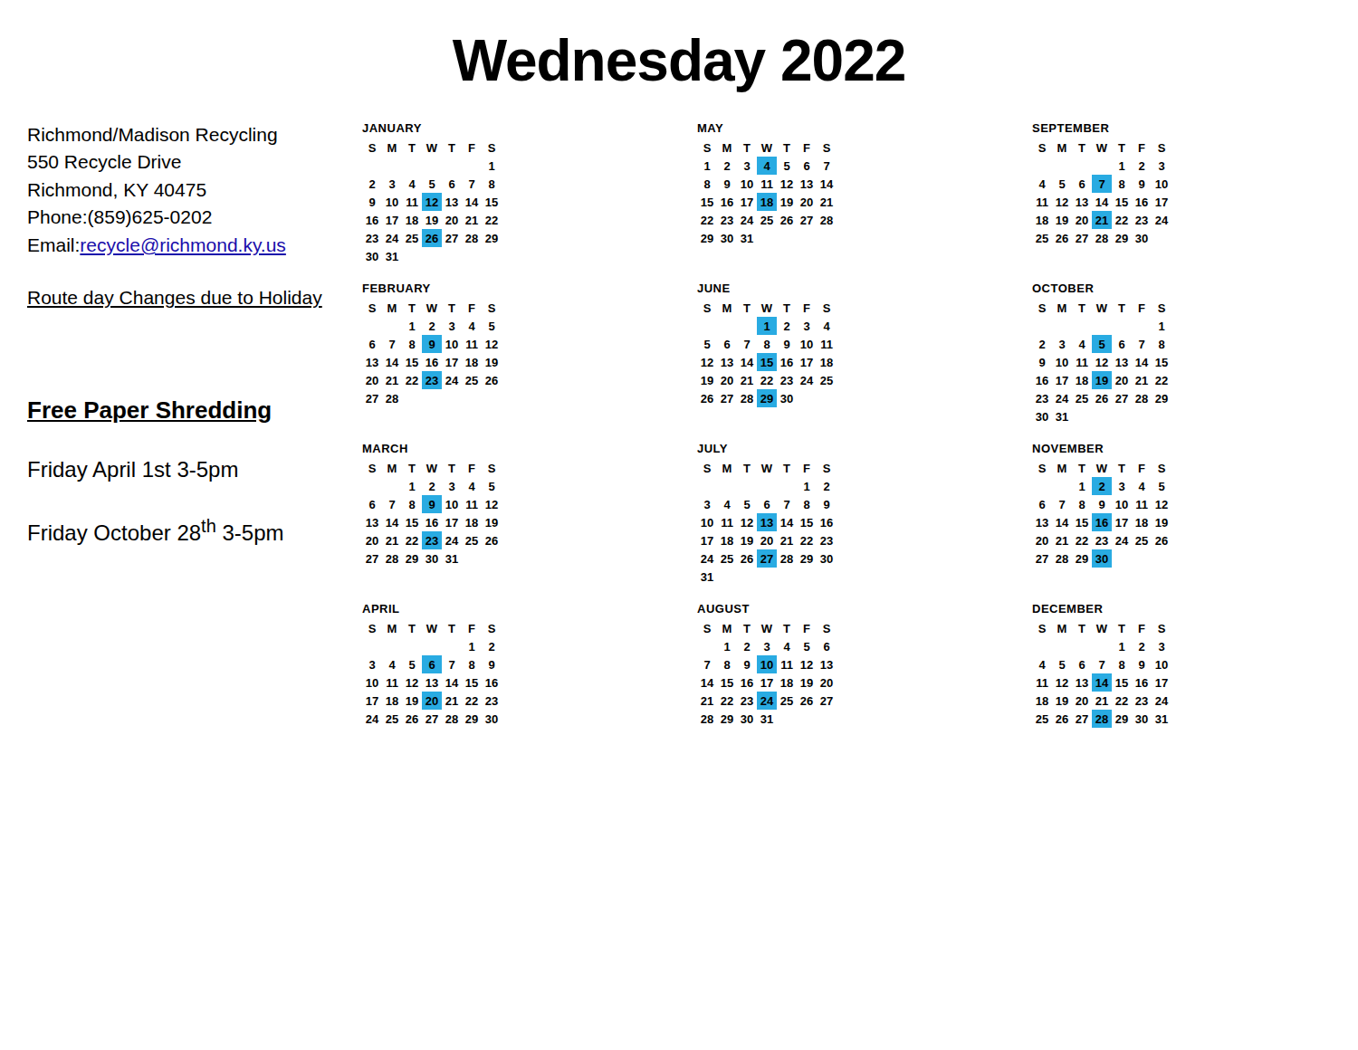Wednesday 2022
Richmond/Madison Recycling
550 Recycle Drive
Richmond, KY 40475
Phone:(859)625-0202
Email:recycle@richmond.ky.us
Route day Changes due to Holiday
Free Paper Shredding
Friday April 1st 3-5pm
Friday October 28th 3-5pm
JANUARY
| S | M | T | W | T | F | S |
| --- | --- | --- | --- | --- | --- | --- |
| | | | | | | 1 |
| 2 | 3 | 4 | 5 | 6 | 7 | 8 |
| 9 | 10 | 11 | 12 | 13 | 14 | 15 |
| 16 | 17 | 18 | 19 | 20 | 21 | 22 |
| 23 | 24 | 25 | 26 | 27 | 28 | 29 |
| 30 | 31 | | | | | |
MAY
| S | M | T | W | T | F | S |
| --- | --- | --- | --- | --- | --- | --- |
| 1 | 2 | 3 | 4 | 5 | 6 | 7 |
| 8 | 9 | 10 | 11 | 12 | 13 | 14 |
| 15 | 16 | 17 | 18 | 19 | 20 | 21 |
| 22 | 23 | 24 | 25 | 26 | 27 | 28 |
| 29 | 30 | 31 | | | | |
SEPTEMBER
| S | M | T | W | T | F | S |
| --- | --- | --- | --- | --- | --- | --- |
| | | | | 1 | 2 | 3 |
| 4 | 5 | 6 | 7 | 8 | 9 | 10 |
| 11 | 12 | 13 | 14 | 15 | 16 | 17 |
| 18 | 19 | 20 | 21 | 22 | 23 | 24 |
| 25 | 26 | 27 | 28 | 29 | 30 | |
FEBRUARY
| S | M | T | W | T | F | S |
| --- | --- | --- | --- | --- | --- | --- |
| | | 1 | 2 | 3 | 4 | 5 |
| 6 | 7 | 8 | 9 | 10 | 11 | 12 |
| 13 | 14 | 15 | 16 | 17 | 18 | 19 |
| 20 | 21 | 22 | 23 | 24 | 25 | 26 |
| 27 | 28 | | | | | |
JUNE
| S | M | T | W | T | F | S |
| --- | --- | --- | --- | --- | --- | --- |
| | | | 1 | 2 | 3 | 4 |
| 5 | 6 | 7 | 8 | 9 | 10 | 11 |
| 12 | 13 | 14 | 15 | 16 | 17 | 18 |
| 19 | 20 | 21 | 22 | 23 | 24 | 25 |
| 26 | 27 | 28 | 29 | 30 | | |
OCTOBER
| S | M | T | W | T | F | S |
| --- | --- | --- | --- | --- | --- | --- |
| | | | | | | 1 |
| 2 | 3 | 4 | 5 | 6 | 7 | 8 |
| 9 | 10 | 11 | 12 | 13 | 14 | 15 |
| 16 | 17 | 18 | 19 | 20 | 21 | 22 |
| 23 | 24 | 25 | 26 | 27 | 28 | 29 |
| 30 | 31 | | | | | |
MARCH
| S | M | T | W | T | F | S |
| --- | --- | --- | --- | --- | --- | --- |
| | | 1 | 2 | 3 | 4 | 5 |
| 6 | 7 | 8 | 9 | 10 | 11 | 12 |
| 13 | 14 | 15 | 16 | 17 | 18 | 19 |
| 20 | 21 | 22 | 23 | 24 | 25 | 26 |
| 27 | 28 | 29 | 30 | 31 | | |
JULY
| S | M | T | W | T | F | S |
| --- | --- | --- | --- | --- | --- | --- |
| | | | | | 1 | 2 |
| 3 | 4 | 5 | 6 | 7 | 8 | 9 |
| 10 | 11 | 12 | 13 | 14 | 15 | 16 |
| 17 | 18 | 19 | 20 | 21 | 22 | 23 |
| 24 | 25 | 26 | 27 | 28 | 29 | 30 |
| 31 | | | | | | |
NOVEMBER
| S | M | T | W | T | F | S |
| --- | --- | --- | --- | --- | --- | --- |
| | | 1 | 2 | 3 | 4 | 5 |
| 6 | 7 | 8 | 9 | 10 | 11 | 12 |
| 13 | 14 | 15 | 16 | 17 | 18 | 19 |
| 20 | 21 | 22 | 23 | 24 | 25 | 26 |
| 27 | 28 | 29 | 30 | | | |
APRIL
| S | M | T | W | T | F | S |
| --- | --- | --- | --- | --- | --- | --- |
| | | | | | 1 | 2 |
| 3 | 4 | 5 | 6 | 7 | 8 | 9 |
| 10 | 11 | 12 | 13 | 14 | 15 | 16 |
| 17 | 18 | 19 | 20 | 21 | 22 | 23 |
| 24 | 25 | 26 | 27 | 28 | 29 | 30 |
AUGUST
| S | M | T | W | T | F | S |
| --- | --- | --- | --- | --- | --- | --- |
| | 1 | 2 | 3 | 4 | 5 | 6 |
| 7 | 8 | 9 | 10 | 11 | 12 | 13 |
| 14 | 15 | 16 | 17 | 18 | 19 | 20 |
| 21 | 22 | 23 | 24 | 25 | 26 | 27 |
| 28 | 29 | 30 | 31 | | | |
DECEMBER
| S | M | T | W | T | F | S |
| --- | --- | --- | --- | --- | --- | --- |
| | | | | 1 | 2 | 3 |
| 4 | 5 | 6 | 7 | 8 | 9 | 10 |
| 11 | 12 | 13 | 14 | 15 | 16 | 17 |
| 18 | 19 | 20 | 21 | 22 | 23 | 24 |
| 25 | 26 | 27 | 28 | 29 | 30 | 31 |